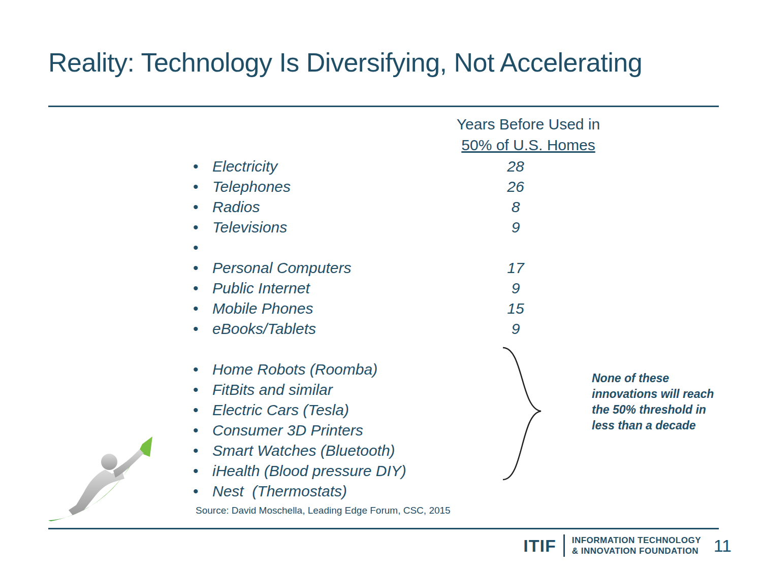Reality: Technology Is Diversifying, Not Accelerating
Years Before Used in
50% of U.S. Homes
Electricity28
Telephones26
Radios8
Televisions9
Personal Computers17
Public Internet9
Mobile Phones15
eBooks/Tablets9
Home Robots (Roomba)
FitBits and similar
Electric Cars (Tesla)
Consumer 3D Printers
Smart Watches (Bluetooth)
iHealth (Blood pressure DIY)
Nest (Thermostats)
None of these innovations will reach the 50% threshold in less than a decade
Source: David Moschella, Leading Edge Forum, CSC, 2015
ITIF INFORMATION TECHNOLOGY
& INNOVATION FOUNDATION
11